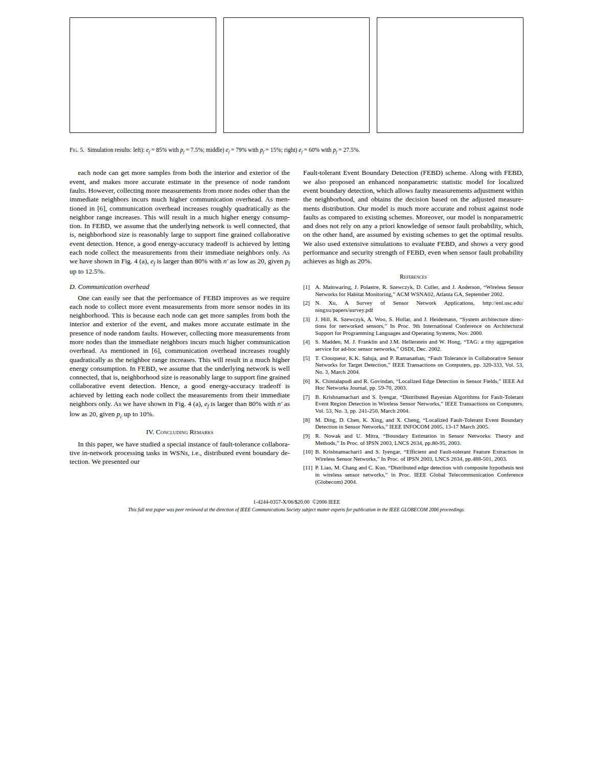Fig. 5. Simulation results: left): ef = 85% with pf = 7.5%; middle) ef = 79% with pf = 15%; right) ef = 60% with pf = 27.5%.
each node can get more samples from both the interior and exterior of the event, and makes more accurate estimate in the presence of node random faults. However, collecting more measurements from more nodes other than the immediate neighbors incurs much higher communication overhead. As mentioned in [6], communication overhead increases roughly quadratically as the neighbor range increases. This will result in a much higher energy consumption. In FEBD, we assume that the underlying network is well connected, that is, neighborhood size is reasonably large to support fine grained collaborative event detection. Hence, a good energy-accuracy tradeoff is achieved by letting each node collect the measurements from their immediate neighbors only. As we have shown in Fig. 4 (a), ef is larger than 80% with n′ as low as 20, given pf up to 12.5%.
D. Communication overhead
One can easily see that the performance of FEBD improves as we require each node to collect more event measurements from more sensor nodes in its neighborhood. This is because each node can get more samples from both the interior and exterior of the event, and makes more accurate estimate in the presence of node random faults. However, collecting more measurements from more nodes than the immediate neighbors incurs much higher communication overhead. As mentioned in [6], communication overhead increases roughly quadratically as the neighbor range increases. This will result in a much higher energy consumption. In FEBD, we assume that the underlying network is well connected, that is, neighborhood size is reasonably large to support fine grained collaborative event detection. Hence, a good energy-accuracy tradeoff is achieved by letting each node collect the measurements from their immediate neighbors only. As we have shown in Fig. 4 (a), ef is larger than 80% with n′ as low as 20, given pc up to 10%.
IV. Concluding Remarks
In this paper, we have studied a special instance of fault-tolerance collaborative in-network processing tasks in WSNs, i.e., distributed event boundary detection. We presented our
Fault-tolerant Event Boundary Detection (FEBD) scheme. Along with FEBD, we also proposed an enhanced nonparametric statistic model for localized event boundary detection, which allows faulty measurements adjustment within the neighborhood, and obtains the decision based on the adjusted measurements distribution. Our model is much more accurate and robust against node faults as compared to existing schemes. Moreover, our model is nonparametric and does not rely on any a priori knowledge of sensor fault probability, which, on the other hand, are assumed by existing schemes to get the optimal results. We also used extensive simulations to evaluate FEBD, and shows a very good performance and security strength of FEBD, even when sensor fault probability achieves as high as 20%.
References
[1] A. Mainwaring, J. Polastre, R. Szewczyk, D. Culler, and J. Anderson, “Wireless Sensor Networks for Habitat Monitoring,” ACM WSNA02, Atlanta GA, September 2002.
[2] N. Xu, A Survey of Sensor Network Applications, http://enl.usc.edu/ ningxu/papers/survey.pdf
[3] J. Hill, R. Szewczyk, A. Woo, S. Hollar, and J. Heidemann, “System architecture directions for networked sensors,” In Proc. 9th International Conference on Architectural Support for Programming Languages and Operating Systems, Nov. 2000.
[4] S. Madden, M. J. Franklin and J.M. Hellerstein and W. Hong, “TAG: a tiny aggregation service for ad-hoc sensor networks,” OSDI, Dec. 2002.
[5] T. Clouqueur, K.K. Saluja, and P. Ramanathan, “Fault Tolerance in Collaborative Sensor Networks for Target Detection,” IEEE Transactions on Computers, pp. 320-333, Vol. 53, No. 3, March 2004.
[6] K. Chintalapudi and R. Govindan, “Localized Edge Detection in Sensor Fields,” IEEE Ad Hoc Networks Journal, pp. 59-70, 2003.
[7] B. Krishnamachari and S. Iyengar, “Distributed Bayesian Algorithms for Fault-Tolerant Event Region Detection in Wireless Sensor Networks,” IEEE Transactions on Computers, Vol. 53, No. 3, pp. 241-250, March 2004.
[8] M. Ding, D. Chen, K. Xing, and X. Cheng, “Localized Fault-Tolerant Event Boundary Detection in Sensor Networks,” IEEE INFOCOM 2005, 13-17 March 2005.
[9] R. Nowak and U. Mitra, “Boundary Estimation in Sensor Networks: Theory and Methods,” In Proc. of IPSN 2003, LNCS 2634, pp.80-95, 2003.
[10] B. Krishnamachari1 and S. Iyengar, “Efficient and Fault-tolerant Feature Extraction in Wireless Sensor Networks,” In Proc. of IPSN 2003, LNCS 2634, pp.488-501, 2003.
[11] P. Liao, M. Chang and C. Kuo, “Distributed edge detection with composite hypothesis test in wireless sensor networks,” in Proc. IEEE Global Telecommunication Conference (Globecom) 2004.
1-4244-0357-X/06/$20.00 ©2006 IEEE
This full text paper was peer reviewed at the direction of IEEE Communications Society subject matter experts for publication in the IEEE GLOBECOM 2006 proceedings.